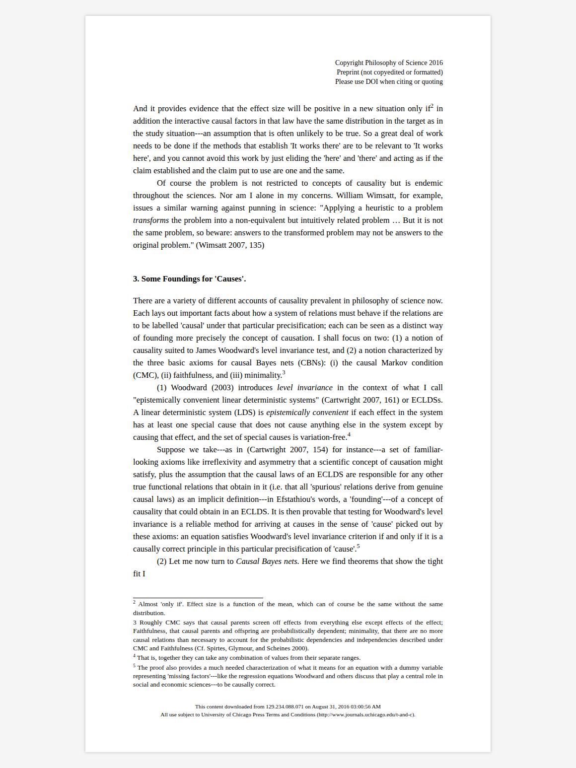Copyright Philosophy of Science 2016
Preprint (not copyedited or formatted)
Please use DOI when citing or quoting
And it provides evidence that the effect size will be positive in a new situation only if2 in addition the interactive causal factors in that law have the same distribution in the target as in the study situation---an assumption that is often unlikely to be true. So a great deal of work needs to be done if the methods that establish 'It works there' are to be relevant to 'It works here', and you cannot avoid this work by just eliding the 'here' and 'there' and acting as if the claim established and the claim put to use are one and the same.
Of course the problem is not restricted to concepts of causality but is endemic throughout the sciences. Nor am I alone in my concerns. William Wimsatt, for example, issues a similar warning against punning in science: "Applying a heuristic to a problem transforms the problem into a non-equivalent but intuitively related problem … But it is not the same problem, so beware: answers to the transformed problem may not be answers to the original problem." (Wimsatt 2007, 135)
3. Some Foundings for 'Causes'.
There are a variety of different accounts of causality prevalent in philosophy of science now. Each lays out important facts about how a system of relations must behave if the relations are to be labelled 'causal' under that particular precisification; each can be seen as a distinct way of founding more precisely the concept of causation. I shall focus on two: (1) a notion of causality suited to James Woodward's level invariance test, and (2) a notion characterized by the three basic axioms for causal Bayes nets (CBNs): (i) the causal Markov condition (CMC), (ii) faithfulness, and (iii) minimality.3
(1) Woodward (2003) introduces level invariance in the context of what I call "epistemically convenient linear deterministic systems" (Cartwright 2007, 161) or ECLDSs. A linear deterministic system (LDS) is epistemically convenient if each effect in the system has at least one special cause that does not cause anything else in the system except by causing that effect, and the set of special causes is variation-free.4
Suppose we take---as in (Cartwright 2007, 154) for instance---a set of familiar-looking axioms like irreflexivity and asymmetry that a scientific concept of causation might satisfy, plus the assumption that the causal laws of an ECLDS are responsible for any other true functional relations that obtain in it (i.e. that all 'spurious' relations derive from genuine causal laws) as an implicit definition---in Efstathiou's words, a 'founding'---of a concept of causality that could obtain in an ECLDS. It is then provable that testing for Woodward's level invariance is a reliable method for arriving at causes in the sense of 'cause' picked out by these axioms: an equation satisfies Woodward's level invariance criterion if and only if it is a causally correct principle in this particular precisification of 'cause'.5
(2) Let me now turn to Causal Bayes nets. Here we find theorems that show the tight fit I
2 Almost 'only if'. Effect size is a function of the mean, which can of course be the same without the same distribution.
3 Roughly CMC says that causal parents screen off effects from everything else except effects of the effect; Faithfulness, that causal parents and offspring are probabilistically dependent; minimality, that there are no more causal relations than necessary to account for the probabilistic dependencies and independencies described under CMC and Faithfulness (Cf. Spirtes, Glymour, and Scheines 2000).
4 That is, together they can take any combination of values from their separate ranges.
5 The proof also provides a much needed characterization of what it means for an equation with a dummy variable representing 'missing factors'---like the regression equations Woodward and others discuss that play a central role in social and economic sciences---to be causally correct.
This content downloaded from 129.234.088.071 on August 31, 2016 03:00:56 AM
All use subject to University of Chicago Press Terms and Conditions (http://www.journals.uchicago.edu/t-and-c).